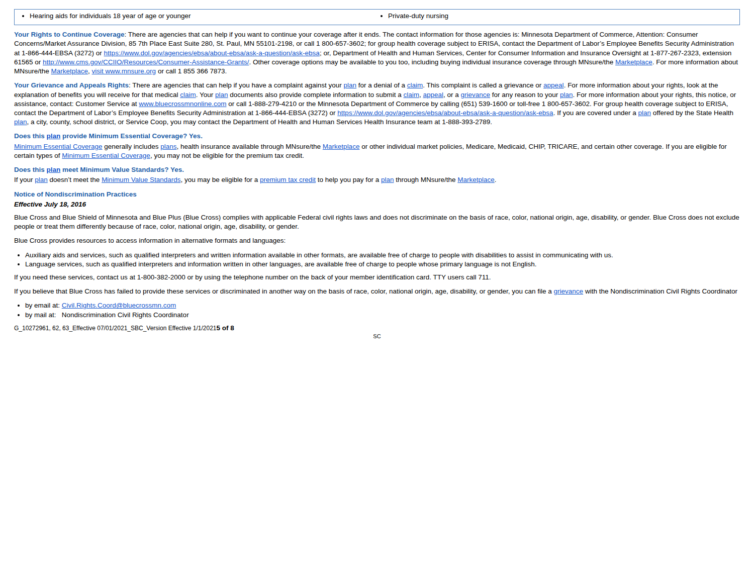| Hearing aids for individuals 18 year of age or younger | Private-duty nursing |
Your Rights to Continue Coverage: There are agencies that can help if you want to continue your coverage after it ends. The contact information for those agencies is: Minnesota Department of Commerce, Attention: Consumer Concerns/Market Assurance Division, 85 7th Place East Suite 280, St. Paul, MN 55101-2198, or call 1 800-657-3602; for group health coverage subject to ERISA, contact the Department of Labor’s Employee Benefits Security Administration at 1-866-444-EBSA (3272) or https://www.dol.gov/agencies/ebsa/about-ebsa/ask-a-question/ask-ebsa; or, Department of Health and Human Services, Center for Consumer Information and Insurance Oversight at 1-877-267-2323, extension 61565 or http://www.cms.gov/CCIIO/Resources/Consumer-Assistance-Grants/. Other coverage options may be available to you too, including buying individual insurance coverage through MNsure/the Marketplace. For more information about MNsure/the Marketplace, visit www.mnsure.org or call 1 855 366 7873.
Your Grievance and Appeals Rights: There are agencies that can help if you have a complaint against your plan for a denial of a claim. This complaint is called a grievance or appeal. For more information about your rights, look at the explanation of benefits you will receive for that medical claim. Your plan documents also provide complete information to submit a claim, appeal, or a grievance for any reason to your plan. For more information about your rights, this notice, or assistance, contact: Customer Service at www.bluecrossmnonline.com or call 1-888-279-4210 or the Minnesota Department of Commerce by calling (651) 539-1600 or toll-free 1 800-657-3602. For group health coverage subject to ERISA, contact the Department of Labor’s Employee Benefits Security Administration at 1-866-444-EBSA (3272) or https://www.dol.gov/agencies/ebsa/about-ebsa/ask-a-question/ask-ebsa. If you are covered under a plan offered by the State Health plan, a city, county, school district, or Service Coop, you may contact the Department of Health and Human Services Health Insurance team at 1-888-393-2789.
Does this plan provide Minimum Essential Coverage? Yes.
Minimum Essential Coverage generally includes plans, health insurance available through MNsure/the Marketplace or other individual market policies, Medicare, Medicaid, CHIP, TRICARE, and certain other coverage. If you are eligible for certain types of Minimum Essential Coverage, you may not be eligible for the premium tax credit.
Does this plan meet Minimum Value Standards? Yes.
If your plan doesn’t meet the Minimum Value Standards, you may be eligible for a premium tax credit to help you pay for a plan through MNsure/the Marketplace.
Notice of Nondiscrimination Practices
Effective July 18, 2016
Blue Cross and Blue Shield of Minnesota and Blue Plus (Blue Cross) complies with applicable Federal civil rights laws and does not discriminate on the basis of race, color, national origin, age, disability, or gender. Blue Cross does not exclude people or treat them differently because of race, color, national origin, age, disability, or gender.
Blue Cross provides resources to access information in alternative formats and languages:
Auxiliary aids and services, such as qualified interpreters and written information available in other formats, are available free of charge to people with disabilities to assist in communicating with us.
Language services, such as qualified interpreters and information written in other languages, are available free of charge to people whose primary language is not English.
If you need these services, contact us at 1-800-382-2000 or by using the telephone number on the back of your member identification card. TTY users call 711.
If you believe that Blue Cross has failed to provide these services or discriminated in another way on the basis of race, color, national origin, age, disability, or gender, you can file a grievance with the Nondiscrimination Civil Rights Coordinator
by email at: Civil.Rights.Coord@bluecrossmn.com
by mail at: Nondiscrimination Civil Rights Coordinator
G_10272961, 62, 63_Effective 07/01/2021_SBC_Version Effective 1/1/20215 of 8
SC